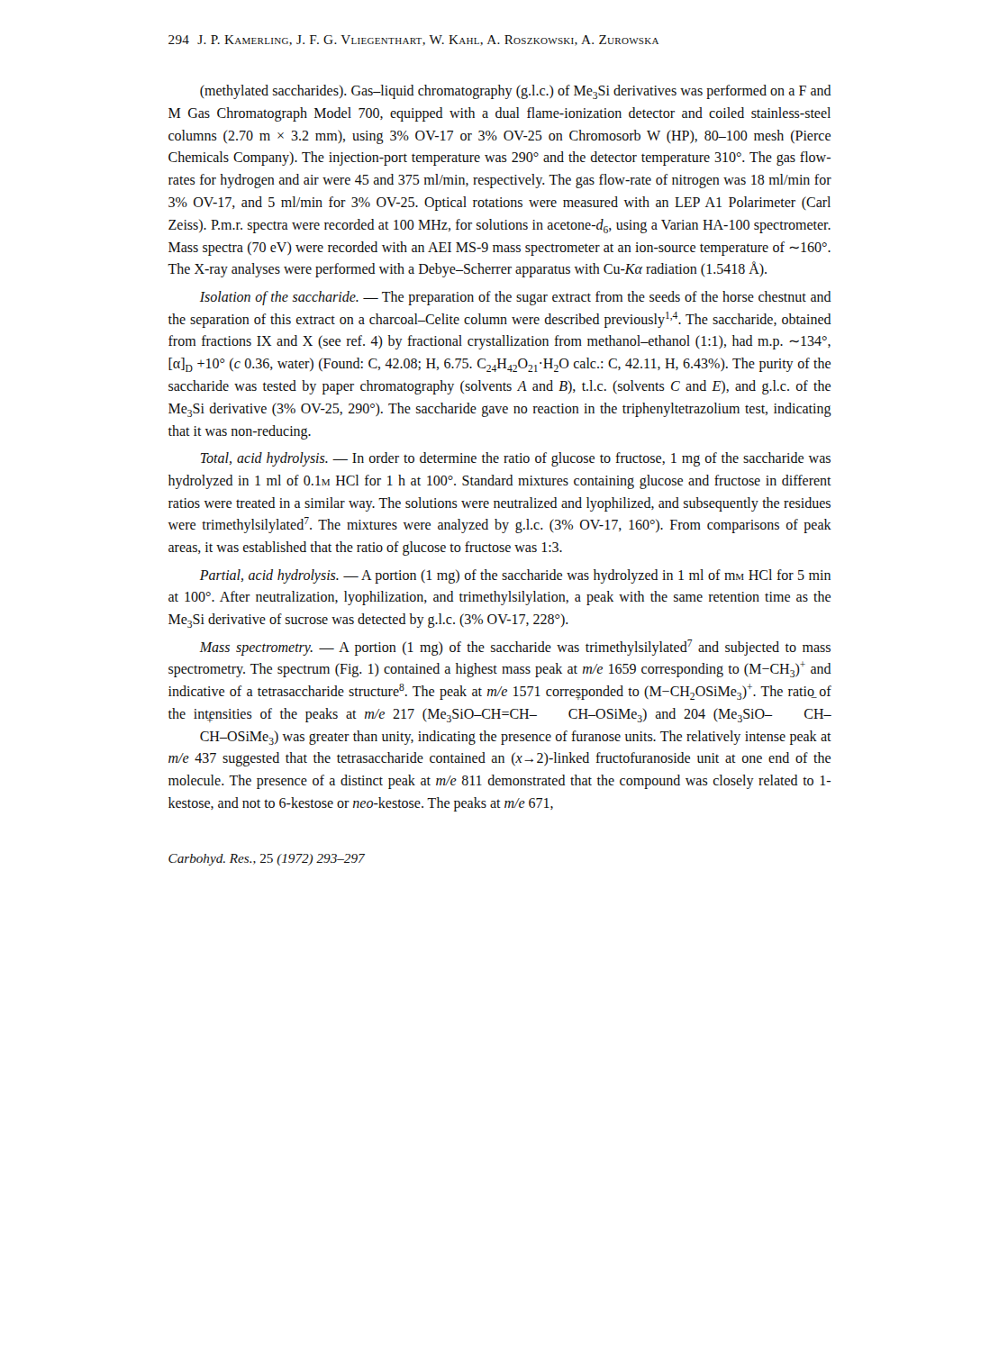294 J. P. Kamerling, J. F. G. Vliegenthart, W. Kahl, A. Roszkowski, A. Zurowska
(methylated saccharides). Gas–liquid chromatography (g.l.c.) of Me3Si derivatives was performed on a F and M Gas Chromatograph Model 700, equipped with a dual flame-ionization detector and coiled stainless-steel columns (2.70 m × 3.2 mm), using 3% OV-17 or 3% OV-25 on Chromosorb W (HP), 80–100 mesh (Pierce Chemicals Company). The injection-port temperature was 290° and the detector temperature 310°. The gas flow-rates for hydrogen and air were 45 and 375 ml/min, respectively. The gas flow-rate of nitrogen was 18 ml/min for 3% OV-17, and 5 ml/min for 3% OV-25. Optical rotations were measured with an LEP A1 Polarimeter (Carl Zeiss). P.m.r. spectra were recorded at 100 MHz, for solutions in acetone-d6, using a Varian HA-100 spectrometer. Mass spectra (70 eV) were recorded with an AEI MS-9 mass spectrometer at an ion-source temperature of ∼160°. The X-ray analyses were performed with a Debye–Scherrer apparatus with Cu-Kα radiation (1.5418 Å).
Isolation of the saccharide. — The preparation of the sugar extract from the seeds of the horse chestnut and the separation of this extract on a charcoal–Celite column were described previously1,4. The saccharide, obtained from fractions IX and X (see ref. 4) by fractional crystallization from methanol–ethanol (1:1), had m.p. ∼134°, [α]D +10° (c 0.36, water) (Found: C, 42.08; H, 6.75. C24H42O21·H2O calc.: C, 42.11, H, 6.43%). The purity of the saccharide was tested by paper chromatography (solvents A and B), t.l.c. (solvents C and E), and g.l.c. of the Me3Si derivative (3% OV-25, 290°). The saccharide gave no reaction in the triphenyltetrazolium test, indicating that it was non-reducing.
Total, acid hydrolysis. — In order to determine the ratio of glucose to fructose, 1 mg of the saccharide was hydrolyzed in 1 ml of 0.1m HCl for 1 h at 100°. Standard mixtures containing glucose and fructose in different ratios were treated in a similar way. The solutions were neutralized and lyophilized, and subsequently the residues were trimethylsilylated7. The mixtures were analyzed by g.l.c. (3% OV-17, 160°). From comparisons of peak areas, it was established that the ratio of glucose to fructose was 1:3.
Partial, acid hydrolysis. — A portion (1 mg) of the saccharide was hydrolyzed in 1 ml of mm HCl for 5 min at 100°. After neutralization, lyophilization, and trimethylsilylation, a peak with the same retention time as the Me3Si derivative of sucrose was detected by g.l.c. (3% OV-17, 228°).
Mass spectrometry. — A portion (1 mg) of the saccharide was trimethylsilylated7 and subjected to mass spectrometry. The spectrum (Fig. 1) contained a highest mass peak at m/e 1659 corresponding to (M−CH3)+ and indicative of a tetrasaccharide structure8. The peak at m/e 1571 corresponded to (M−CH2OSiMe3)+. The ratio of the intensities of the peaks at m/e 217 (Me3SiO–CH=CH–CH–OSiMe3) and 204 (Me3SiO–CH–CH–OSiMe3) was greater than unity, indicating the presence of furanose units. The relatively intense peak at m/e 437 suggested that the tetrasaccharide contained an (x→2)-linked fructofuranoside unit at one end of the molecule. The presence of a distinct peak at m/e 811 demonstrated that the compound was closely related to 1-kestose, and not to 6-kestose or neo-kestose. The peaks at m/e 671,
Carbohyd. Res., 25 (1972) 293–297